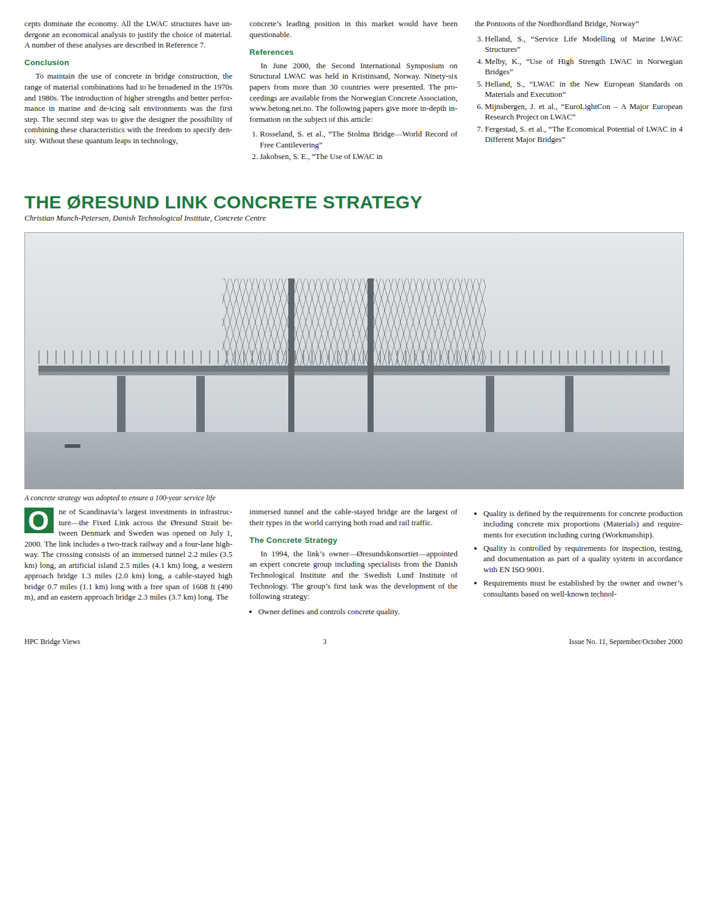cepts dominate the economy. All the LWAC structures have undergone an economical analysis to justify the choice of material. A number of these analyses are described in Reference 7.
Conclusion
To maintain the use of concrete in bridge construction, the range of material combinations had to be broadened in the 1970s and 1980s. The introduction of higher strengths and better performance in marine and de-icing salt environments was the first step. The second step was to give the designer the possibility of combining these characteristics with the freedom to specify density. Without these quantum leaps in technology,
concrete’s leading position in this market would have been questionable.
References
In June 2000, the Second International Symposium on Structural LWAC was held in Kristinsand, Norway. Ninety-six papers from more than 30 countries were presented. The proceedings are available from the Norwegian Concrete Association, www.betong.net.no. The following papers give more in-depth information on the subject of this article:
Rosseland, S. et al., “The Stolma Bridge—World Record of Free Cantilevering”
Jakobsen, S. E., “The Use of LWAC in
the Pontoons of the Nordhordland Bridge, Norway”
Helland, S., “Service Life Modelling of Marine LWAC Structures”
Melby, K., “Use of High Strength LWAC in Norwegian Bridges”
Helland, S., “LWAC in the New European Standards on Materials and Execution”
Mijnsbergen, J. et al., “EuroLightCon – A Major European Research Project on LWAC”
Fergestad, S. et al., “The Economical Potential of LWAC in 4 Different Major Bridges”
THE ØRESUND LINK CONCRETE STRATEGY
Christian Munch-Petersen, Danish Technological Institute, Concrete Centre
A concrete strategy was adopted to ensure a 100-year service life
One of Scandinavia’s largest investments in infrastructure—the Fixed Link across the Øresund Strait between Denmark and Sweden was opened on July 1, 2000. The link includes a two-track railway and a four-lane highway. The crossing consists of an immersed tunnel 2.2 miles (3.5 km) long, an artificial island 2.5 miles (4.1 km) long, a western approach bridge 1.3 miles (2.0 km) long, a cable-stayed high bridge 0.7 miles (1.1 km) long with a free span of 1608 ft (490 m), and an eastern approach bridge 2.3 miles (3.7 km) long. The
immersed tunnel and the cable-stayed bridge are the largest of their types in the world carrying both road and rail traffic.
The Concrete Strategy
In 1994, the link’s owner—Øresundskonsortiet—appointed an expert concrete group including specialists from the Danish Technological Institute and the Swedish Lund Institute of Technology. The group’s first task was the development of the following strategy:
Owner defines and controls concrete quality.
Quality is defined by the requirements for concrete production including concrete mix proportions (Materials) and requirements for execution including curing (Workmanship).
Quality is controlled by requirements for inspection, testing, and documentation as part of a quality system in accordance with EN ISO 9001.
Requirements must be established by the owner and owner’s consultants based on well-known technol-
HPC Bridge Views
3
Issue No. 11, September/October 2000